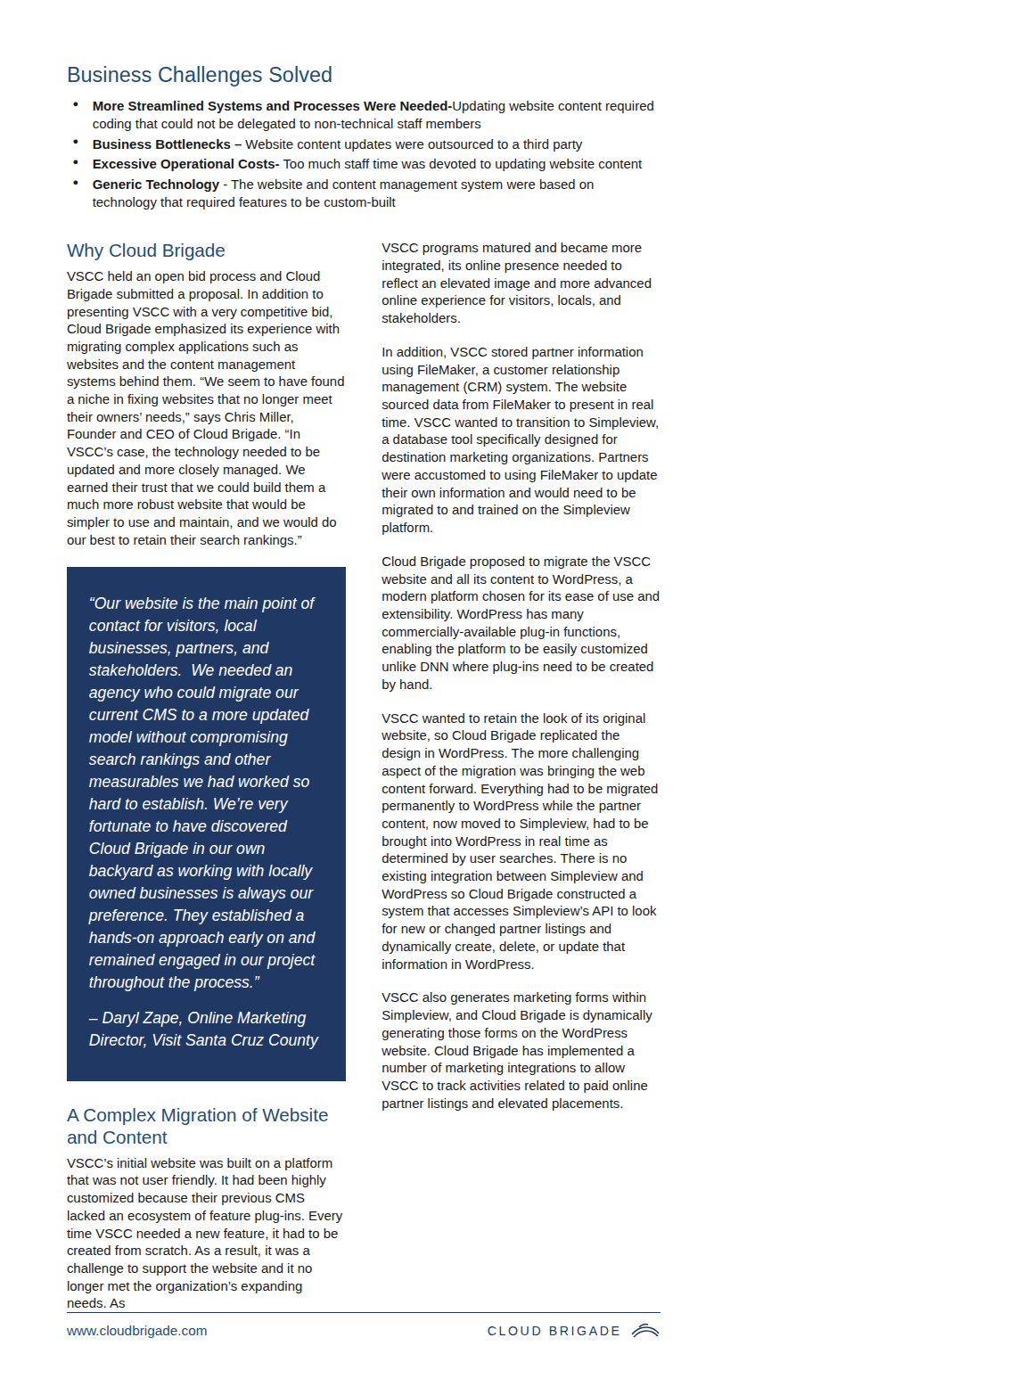Business Challenges Solved
More Streamlined Systems and Processes Were Needed-Updating website content required coding that could not be delegated to non-technical staff members
Business Bottlenecks – Website content updates were outsourced to a third party
Excessive Operational Costs- Too much staff time was devoted to updating website content
Generic Technology - The website and content management system were based on technology that required features to be custom-built
Why Cloud Brigade
VSCC held an open bid process and Cloud Brigade submitted a proposal. In addition to presenting VSCC with a very competitive bid, Cloud Brigade emphasized its experience with migrating complex applications such as websites and the content management systems behind them. “We seem to have found a niche in fixing websites that no longer meet their owners’ needs,” says Chris Miller, Founder and CEO of Cloud Brigade. “In VSCC’s case, the technology needed to be updated and more closely managed. We earned their trust that we could build them a much more robust website that would be simpler to use and maintain, and we would do our best to retain their search rankings.”
“Our website is the main point of contact for visitors, local businesses, partners, and stakeholders. We needed an agency who could migrate our current CMS to a more updated model without compromising search rankings and other measurables we had worked so hard to establish. We’re very fortunate to have discovered Cloud Brigade in our own backyard as working with locally owned businesses is always our preference. They established a hands-on approach early on and remained engaged in our project throughout the process.”
– Daryl Zape, Online Marketing Director, Visit Santa Cruz County
A Complex Migration of Website and Content
VSCC’s initial website was built on a platform that was not user friendly. It had been highly customized because their previous CMS lacked an ecosystem of feature plug-ins. Every time VSCC needed a new feature, it had to be created from scratch. As a result, it was a challenge to support the website and it no longer met the organization’s expanding needs. As
VSCC programs matured and became more integrated, its online presence needed to reflect an elevated image and more advanced online experience for visitors, locals, and stakeholders.
In addition, VSCC stored partner information using FileMaker, a customer relationship management (CRM) system. The website sourced data from FileMaker to present in real time. VSCC wanted to transition to Simpleview, a database tool specifically designed for destination marketing organizations. Partners were accustomed to using FileMaker to update their own information and would need to be migrated to and trained on the Simpleview platform.
Cloud Brigade proposed to migrate the VSCC website and all its content to WordPress, a modern platform chosen for its ease of use and extensibility. WordPress has many commercially-available plug-in functions, enabling the platform to be easily customized unlike DNN where plug-ins need to be created by hand.
VSCC wanted to retain the look of its original website, so Cloud Brigade replicated the design in WordPress. The more challenging aspect of the migration was bringing the web content forward. Everything had to be migrated permanently to WordPress while the partner content, now moved to Simpleview, had to be brought into WordPress in real time as determined by user searches. There is no existing integration between Simpleview and WordPress so Cloud Brigade constructed a system that accesses Simpleview’s API to look for new or changed partner listings and dynamically create, delete, or update that information in WordPress.
VSCC also generates marketing forms within Simpleview, and Cloud Brigade is dynamically generating those forms on the WordPress website. Cloud Brigade has implemented a number of marketing integrations to allow VSCC to track activities related to paid online partner listings and elevated placements.
www.cloudbrigade.com
CLOUD BRIGADE